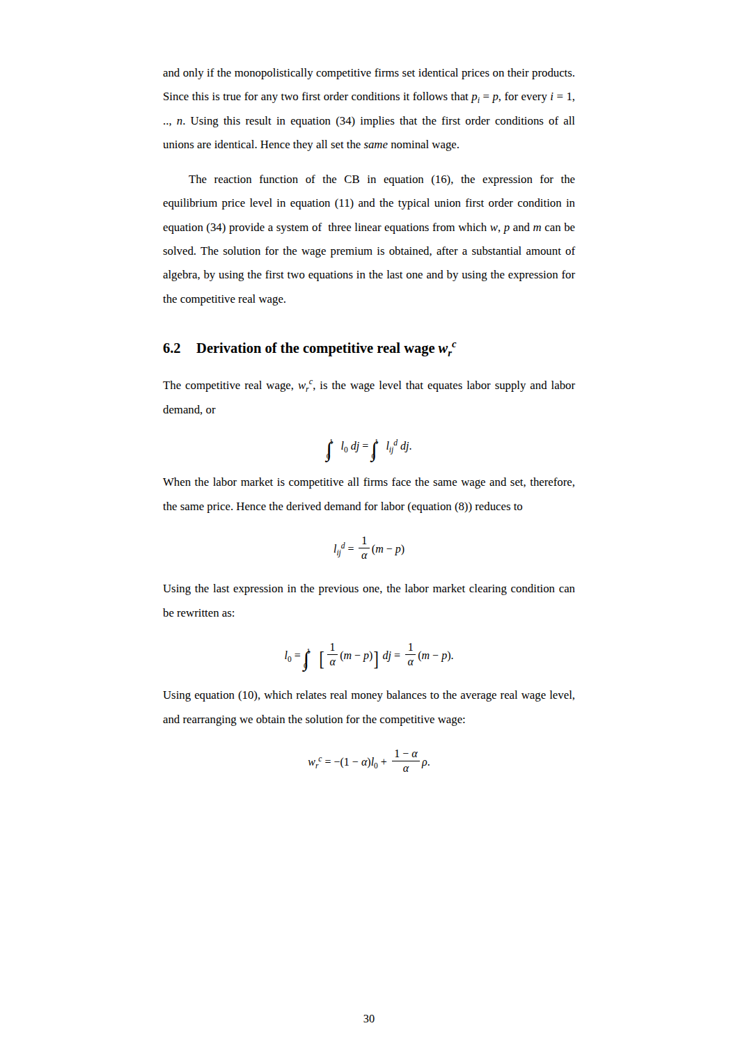and only if the monopolistically competitive firms set identical prices on their products. Since this is true for any two first order conditions it follows that pi = p, for every i = 1, .., n. Using this result in equation (34) implies that the first order conditions of all unions are identical. Hence they all set the same nominal wage.
The reaction function of the CB in equation (16), the expression for the equilibrium price level in equation (11) and the typical union first order condition in equation (34) provide a system of three linear equations from which w, p and m can be solved. The solution for the wage premium is obtained, after a substantial amount of algebra, by using the first two equations in the last one and by using the expression for the competitive real wage.
6.2 Derivation of the competitive real wage wrc
The competitive real wage, wrc, is the wage level that equates labor supply and labor demand, or
∫10 l0 dj = ∫10 lijd dj.
When the labor market is competitive all firms face the same wage and set, therefore, the same price. Hence the derived demand for labor (equation (8)) reduces to
lijd = 1 α(m − p)
Using the last expression in the previous one, the labor market clearing condition can be rewritten as:
l0 = ∫10[1 α(m − p)] dj = 1 α(m − p).
Using equation (10), which relates real money balances to the average real wage level, and rearranging we obtain the solution for the competitive wage:
wrc = −(1 − α)l0 + 1 − α α ρ.
30